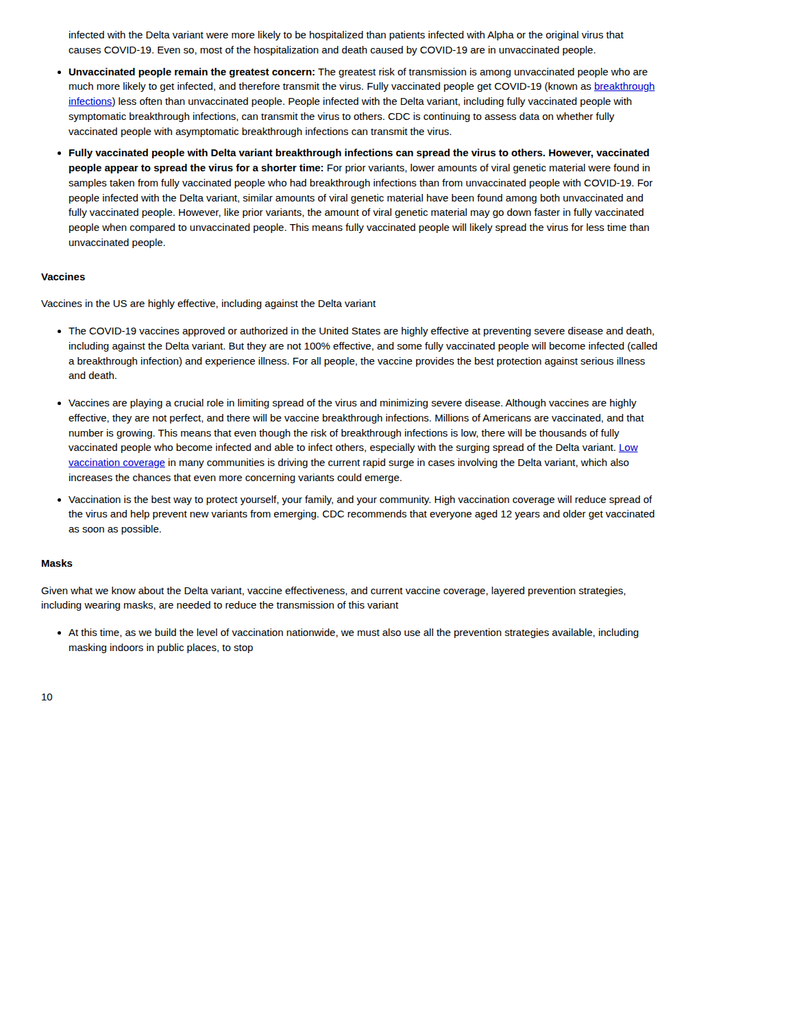infected with the Delta variant were more likely to be hospitalized than patients infected with Alpha or the original virus that causes COVID-19. Even so, most of the hospitalization and death caused by COVID-19 are in unvaccinated people.
Unvaccinated people remain the greatest concern: The greatest risk of transmission is among unvaccinated people who are much more likely to get infected, and therefore transmit the virus. Fully vaccinated people get COVID-19 (known as breakthrough infections) less often than unvaccinated people. People infected with the Delta variant, including fully vaccinated people with symptomatic breakthrough infections, can transmit the virus to others. CDC is continuing to assess data on whether fully vaccinated people with asymptomatic breakthrough infections can transmit the virus.
Fully vaccinated people with Delta variant breakthrough infections can spread the virus to others. However, vaccinated people appear to spread the virus for a shorter time: For prior variants, lower amounts of viral genetic material were found in samples taken from fully vaccinated people who had breakthrough infections than from unvaccinated people with COVID-19. For people infected with the Delta variant, similar amounts of viral genetic material have been found among both unvaccinated and fully vaccinated people. However, like prior variants, the amount of viral genetic material may go down faster in fully vaccinated people when compared to unvaccinated people. This means fully vaccinated people will likely spread the virus for less time than unvaccinated people.
Vaccines
Vaccines in the US are highly effective, including against the Delta variant
The COVID-19 vaccines approved or authorized in the United States are highly effective at preventing severe disease and death, including against the Delta variant. But they are not 100% effective, and some fully vaccinated people will become infected (called a breakthrough infection) and experience illness. For all people, the vaccine provides the best protection against serious illness and death.
Vaccines are playing a crucial role in limiting spread of the virus and minimizing severe disease. Although vaccines are highly effective, they are not perfect, and there will be vaccine breakthrough infections. Millions of Americans are vaccinated, and that number is growing. This means that even though the risk of breakthrough infections is low, there will be thousands of fully vaccinated people who become infected and able to infect others, especially with the surging spread of the Delta variant. Low vaccination coverage in many communities is driving the current rapid surge in cases involving the Delta variant, which also increases the chances that even more concerning variants could emerge.
Vaccination is the best way to protect yourself, your family, and your community. High vaccination coverage will reduce spread of the virus and help prevent new variants from emerging. CDC recommends that everyone aged 12 years and older get vaccinated as soon as possible.
Masks
Given what we know about the Delta variant, vaccine effectiveness, and current vaccine coverage, layered prevention strategies, including wearing masks, are needed to reduce the transmission of this variant
At this time, as we build the level of vaccination nationwide, we must also use all the prevention strategies available, including masking indoors in public places, to stop
10